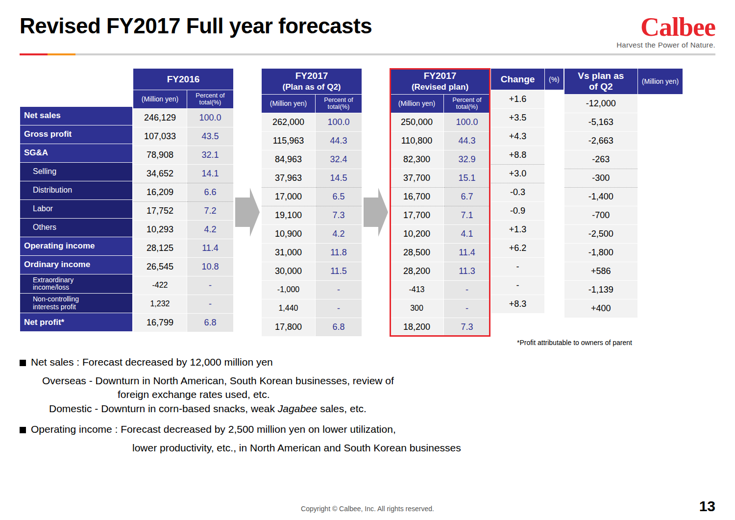Revised FY2017 Full year forecasts
Calbee
Harvest the Power of Nature.
| Net sales |
| Gross profit |
| SG&A |
| Selling |
| Distribution |
| Labor |
| Others |
| Operating income |
| Ordinary income |
| Extraordinary income/loss |
| Non-controlling interests profit |
| Net profit* |
| FY2016 |
| --- |
| (Million yen) | Percent of total(%) |
| 246,129 | 100.0 |
| 107,033 | 43.5 |
| 78,908 | 32.1 |
| 34,652 | 14.1 |
| 16,209 | 6.6 |
| 17,752 | 7.2 |
| 10,293 | 4.2 |
| 28,125 | 11.4 |
| 26,545 | 10.8 |
| -422 | - |
| 1,232 | - |
| 16,799 | 6.8 |
| FY2017 (Plan as of Q2) |
| --- |
| (Million yen) | Percent of total(%) |
| 262,000 | 100.0 |
| 115,963 | 44.3 |
| 84,963 | 32.4 |
| 37,963 | 14.5 |
| 17,000 | 6.5 |
| 19,100 | 7.3 |
| 10,900 | 4.2 |
| 31,000 | 11.8 |
| 30,000 | 11.5 |
| -1,000 | - |
| 1,440 | - |
| 17,800 | 6.8 |
| FY2017 (Revised plan) |
| --- |
| (Million yen) | Percent of total(%) |
| 250,000 | 100.0 |
| 110,800 | 44.3 |
| 82,300 | 32.9 |
| 37,700 | 15.1 |
| 16,700 | 6.7 |
| 17,700 | 7.1 |
| 10,200 | 4.1 |
| 28,500 | 11.4 |
| 28,200 | 11.3 |
| -413 | - |
| 300 | - |
| 18,200 | 7.3 |
| Change |
| --- |
| (%) |
| +1.6 |
| +3.5 |
| +4.3 |
| +8.8 |
| +3.0 |
| -0.3 |
| -0.9 |
| +1.3 |
| +6.2 |
| - |
| - |
| +8.3 |
| Vs plan as of Q2 |
| --- |
| (Million yen) |
| -12,000 |
| -5,163 |
| -2,663 |
| -263 |
| -300 |
| -1,400 |
| -700 |
| -2,500 |
| -1,800 |
| +586 |
| -1,139 |
| +400 |
*Profit attributable to owners of parent
Net sales : Forecast decreased by 12,000 million yen
Overseas - Downturn in North American, South Korean businesses, review of
foreign exchange rates used, etc.
Domestic - Downturn in corn-based snacks, weak Jagabee sales, etc.
Operating income : Forecast decreased by 2,500 million yen on lower utilization,
lower productivity, etc., in North American and South Korean businesses
Copyright © Calbee, Inc. All rights reserved.
13